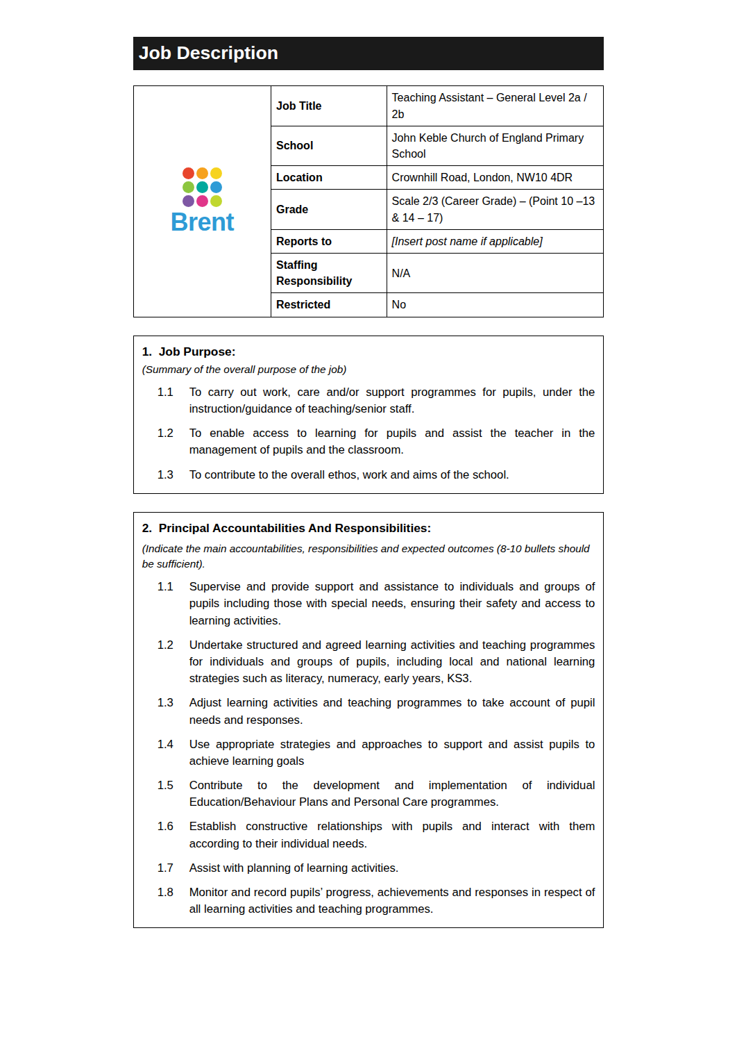Job Description
| Brent | Job Title | Teaching Assistant – General Level 2a / 2b |
| School | John Keble Church of England Primary School |
| Location | Crownhill Road, London, NW10 4DR |
| Grade | Scale 2/3 (Career Grade) – (Point 10 –13 & 14 – 17) |
| Reports to | [Insert post name if applicable] |
| Staffing Responsibility | N/A |
| Restricted | No |
1. Job Purpose:
(Summary of the overall purpose of the job)
1.1 To carry out work, care and/or support programmes for pupils, under the instruction/guidance of teaching/senior staff.
1.2 To enable access to learning for pupils and assist the teacher in the management of pupils and the classroom.
1.3 To contribute to the overall ethos, work and aims of the school.
2. Principal Accountabilities And Responsibilities:
(Indicate the main accountabilities, responsibilities and expected outcomes (8-10 bullets should be sufficient).
1.1 Supervise and provide support and assistance to individuals and groups of pupils including those with special needs, ensuring their safety and access to learning activities.
1.2 Undertake structured and agreed learning activities and teaching programmes for individuals and groups of pupils, including local and national learning strategies such as literacy, numeracy, early years, KS3.
1.3 Adjust learning activities and teaching programmes to take account of pupil needs and responses.
1.4 Use appropriate strategies and approaches to support and assist pupils to achieve learning goals
1.5 Contribute to the development and implementation of individual Education/Behaviour Plans and Personal Care programmes.
1.6 Establish constructive relationships with pupils and interact with them according to their individual needs.
1.7 Assist with planning of learning activities.
1.8 Monitor and record pupils’ progress, achievements and responses in respect of all learning activities and teaching programmes.